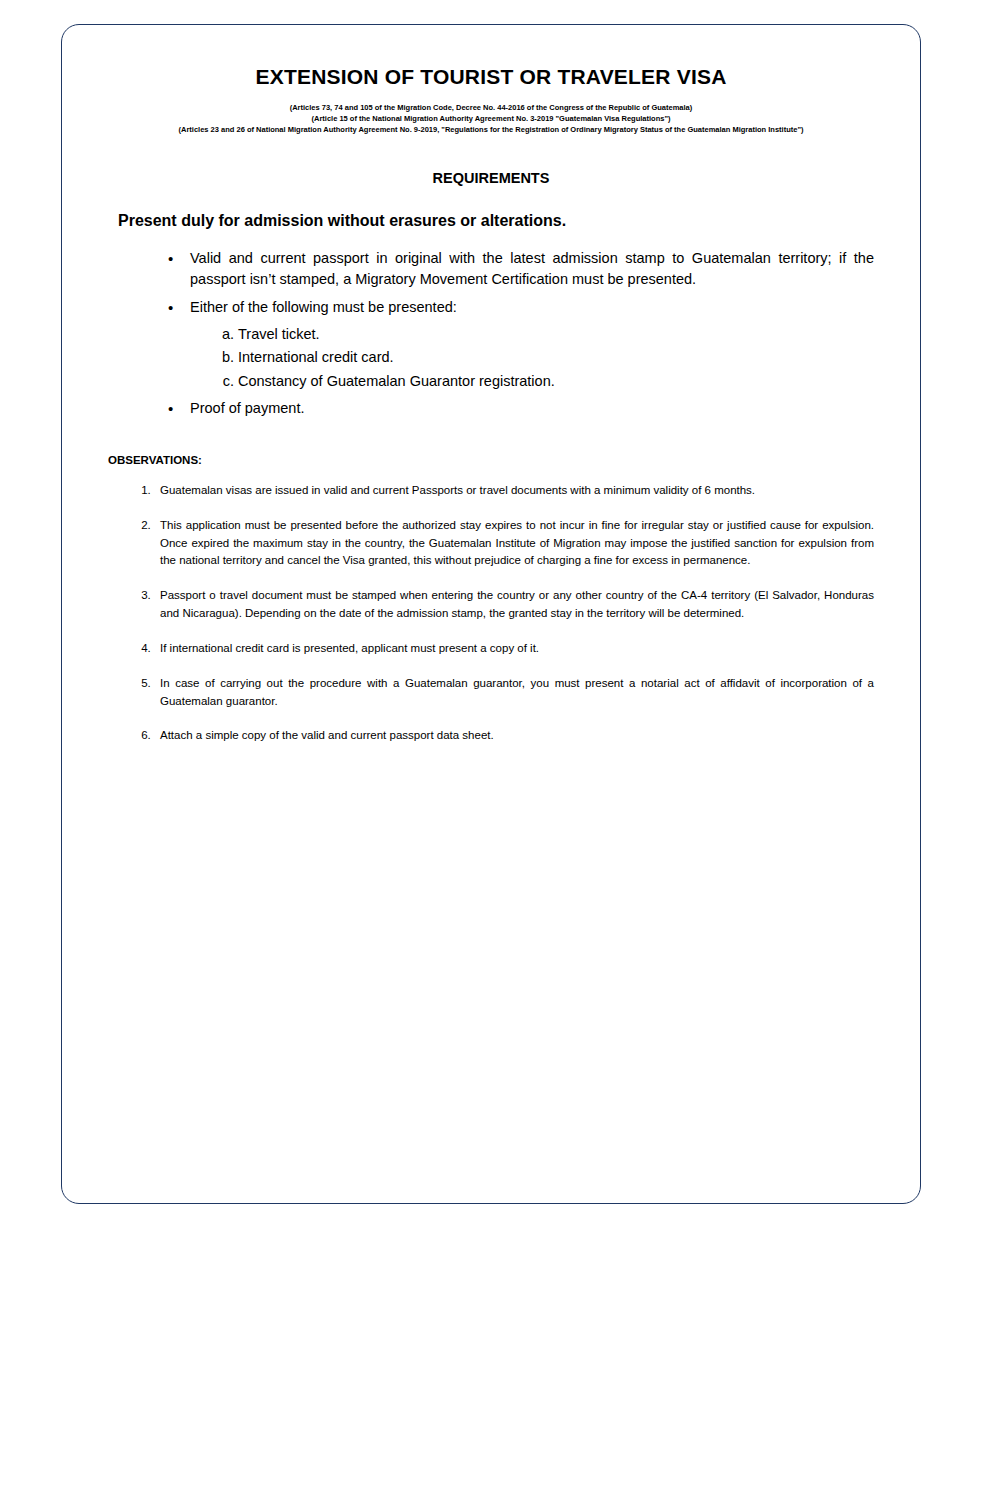EXTENSION OF TOURIST OR TRAVELER VISA
(Articles 73, 74 and 105 of the Migration Code, Decree No. 44-2016 of the Congress of the Republic of Guatemala)
(Article 15 of the National Migration Authority Agreement No. 3-2019 "Guatemalan Visa Regulations")
(Articles 23 and 26 of National Migration Authority Agreement No. 9-2019, "Regulations for the Registration of Ordinary Migratory Status of the Guatemalan Migration Institute")
REQUIREMENTS
Present duly for admission without erasures or alterations.
Valid and current passport in original with the latest admission stamp to Guatemalan territory; if the passport isn’t stamped, a Migratory Movement Certification must be presented.
Either of the following must be presented:
Travel ticket.
International credit card.
Constancy of Guatemalan Guarantor registration.
Proof of payment.
OBSERVATIONS:
Guatemalan visas are issued in valid and current Passports or travel documents with a minimum validity of 6 months.
This application must be presented before the authorized stay expires to not incur in fine for irregular stay or justified cause for expulsion. Once expired the maximum stay in the country, the Guatemalan Institute of Migration may impose the justified sanction for expulsion from the national territory and cancel the Visa granted, this without prejudice of charging a fine for excess in permanence.
Passport o travel document must be stamped when entering the country or any other country of the CA-4 territory (El Salvador, Honduras and Nicaragua). Depending on the date of the admission stamp, the granted stay in the territory will be determined.
If international credit card is presented, applicant must present a copy of it.
In case of carrying out the procedure with a Guatemalan guarantor, you must present a notarial act of affidavit of incorporation of a Guatemalan guarantor.
Attach a simple copy of the valid and current passport data sheet.